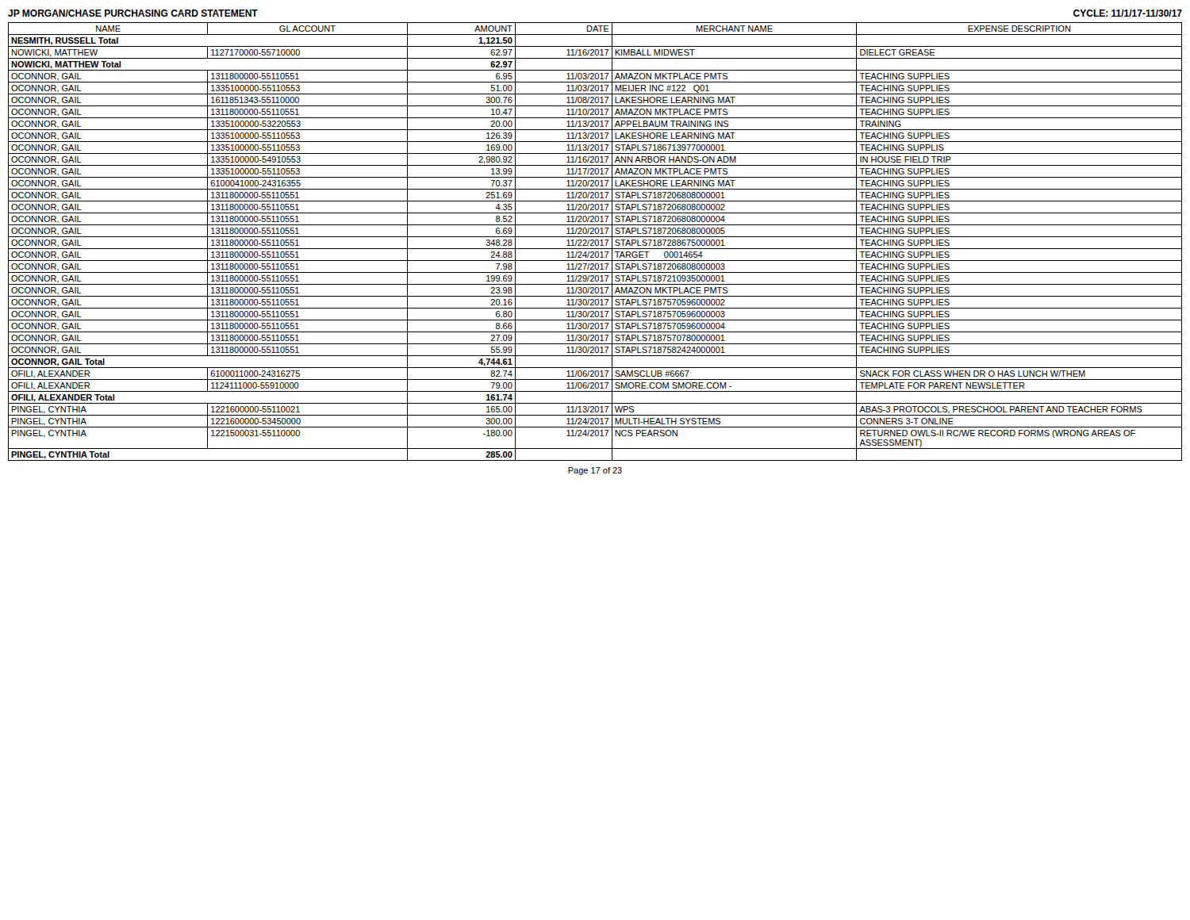JP MORGAN/CHASE PURCHASING CARD STATEMENT CYCLE: 11/1/17-11/30/17
| NAME | GL ACCOUNT | AMOUNT | DATE | MERCHANT NAME | EXPENSE DESCRIPTION |
| --- | --- | --- | --- | --- | --- |
| NESMITH, RUSSELL Total | 1,121.50 | | | |
| NOWICKI, MATTHEW | 1127170000-55710000 | 62.97 | 11/16/2017 | KIMBALL MIDWEST | DIELECT GREASE |
| NOWICKI, MATTHEW Total | 62.97 | | | |
| OCONNOR, GAIL | 1311800000-55110551 | 6.95 | 11/03/2017 | AMAZON MKTPLACE PMTS | TEACHING SUPPLIES |
| OCONNOR, GAIL | 1335100000-55110553 | 51.00 | 11/03/2017 | MEIJER INC #122 Q01 | TEACHING SUPPLIES |
| OCONNOR, GAIL | 1611851343-55110000 | 300.76 | 11/08/2017 | LAKESHORE LEARNING MAT | TEACHING SUPPLIES |
| OCONNOR, GAIL | 1311800000-55110551 | 10.47 | 11/10/2017 | AMAZON MKTPLACE PMTS | TEACHING SUPPLIES |
| OCONNOR, GAIL | 1335100000-53220553 | 20.00 | 11/13/2017 | APPELBAUM TRAINING INS | TRAINING |
| OCONNOR, GAIL | 1335100000-55110553 | 126.39 | 11/13/2017 | LAKESHORE LEARNING MAT | TEACHING SUPPLIES |
| OCONNOR, GAIL | 1335100000-55110553 | 169.00 | 11/13/2017 | STAPLS7186713977000001 | TEACHING SUPPLIS |
| OCONNOR, GAIL | 1335100000-54910553 | 2,980.92 | 11/16/2017 | ANN ARBOR HANDS-ON ADM | IN HOUSE FIELD TRIP |
| OCONNOR, GAIL | 1335100000-55110553 | 13.99 | 11/17/2017 | AMAZON MKTPLACE PMTS | TEACHING SUPPLIES |
| OCONNOR, GAIL | 6100041000-24316355 | 70.37 | 11/20/2017 | LAKESHORE LEARNING MAT | TEACHING SUPPLIES |
| OCONNOR, GAIL | 1311800000-55110551 | 251.69 | 11/20/2017 | STAPLS7187206808000001 | TEACHING SUPPLIES |
| OCONNOR, GAIL | 1311800000-55110551 | 4.35 | 11/20/2017 | STAPLS7187206808000002 | TEACHING SUPPLIES |
| OCONNOR, GAIL | 1311800000-55110551 | 8.52 | 11/20/2017 | STAPLS7187206808000004 | TEACHING SUPPLIES |
| OCONNOR, GAIL | 1311800000-55110551 | 6.69 | 11/20/2017 | STAPLS7187206808000005 | TEACHING SUPPLIES |
| OCONNOR, GAIL | 1311800000-55110551 | 348.28 | 11/22/2017 | STAPLS7187288675000001 | TEACHING SUPPLIES |
| OCONNOR, GAIL | 1311800000-55110551 | 24.88 | 11/24/2017 | TARGET 00014654 | TEACHING SUPPLIES |
| OCONNOR, GAIL | 1311800000-55110551 | 7.98 | 11/27/2017 | STAPLS7187206808000003 | TEACHING SUPPLIES |
| OCONNOR, GAIL | 1311800000-55110551 | 199.69 | 11/29/2017 | STAPLS7187210935000001 | TEACHING SUPPLIES |
| OCONNOR, GAIL | 1311800000-55110551 | 23.98 | 11/30/2017 | AMAZON MKTPLACE PMTS | TEACHING SUPPLIES |
| OCONNOR, GAIL | 1311800000-55110551 | 20.16 | 11/30/2017 | STAPLS7187570596000002 | TEACHING SUPPLIES |
| OCONNOR, GAIL | 1311800000-55110551 | 6.80 | 11/30/2017 | STAPLS7187570596000003 | TEACHING SUPPLIES |
| OCONNOR, GAIL | 1311800000-55110551 | 8.66 | 11/30/2017 | STAPLS7187570596000004 | TEACHING SUPPLIES |
| OCONNOR, GAIL | 1311800000-55110551 | 27.09 | 11/30/2017 | STAPLS7187570780000001 | TEACHING SUPPLIES |
| OCONNOR, GAIL | 1311800000-55110551 | 55.99 | 11/30/2017 | STAPLS7187582424000001 | TEACHING SUPPLIES |
| OCONNOR, GAIL Total | 4,744.61 | | | |
| OFILI, ALEXANDER | 6100011000-24316275 | 82.74 | 11/06/2017 | SAMSCLUB #6667 | SNACK FOR CLASS WHEN DR O HAS LUNCH W/THEM |
| OFILI, ALEXANDER | 1124111000-55910000 | 79.00 | 11/06/2017 | SMORE.COM SMORE.COM - | TEMPLATE FOR PARENT NEWSLETTER |
| OFILI, ALEXANDER Total | 161.74 | | | |
| PINGEL, CYNTHIA | 1221600000-55110021 | 165.00 | 11/13/2017 | WPS | ABAS-3 PROTOCOLS, PRESCHOOL PARENT AND TEACHER FORMS |
| PINGEL, CYNTHIA | 1221600000-53450000 | 300.00 | 11/24/2017 | MULTI-HEALTH SYSTEMS | CONNERS 3-T ONLINE |
| PINGEL, CYNTHIA | 1221500031-55110000 | -180.00 | 11/24/2017 | NCS PEARSON | RETURNED OWLS-II RC/WE RECORD FORMS (WRONG AREAS OF ASSESSMENT) |
| PINGEL, CYNTHIA Total | 285.00 | | | |
Page 17 of 23